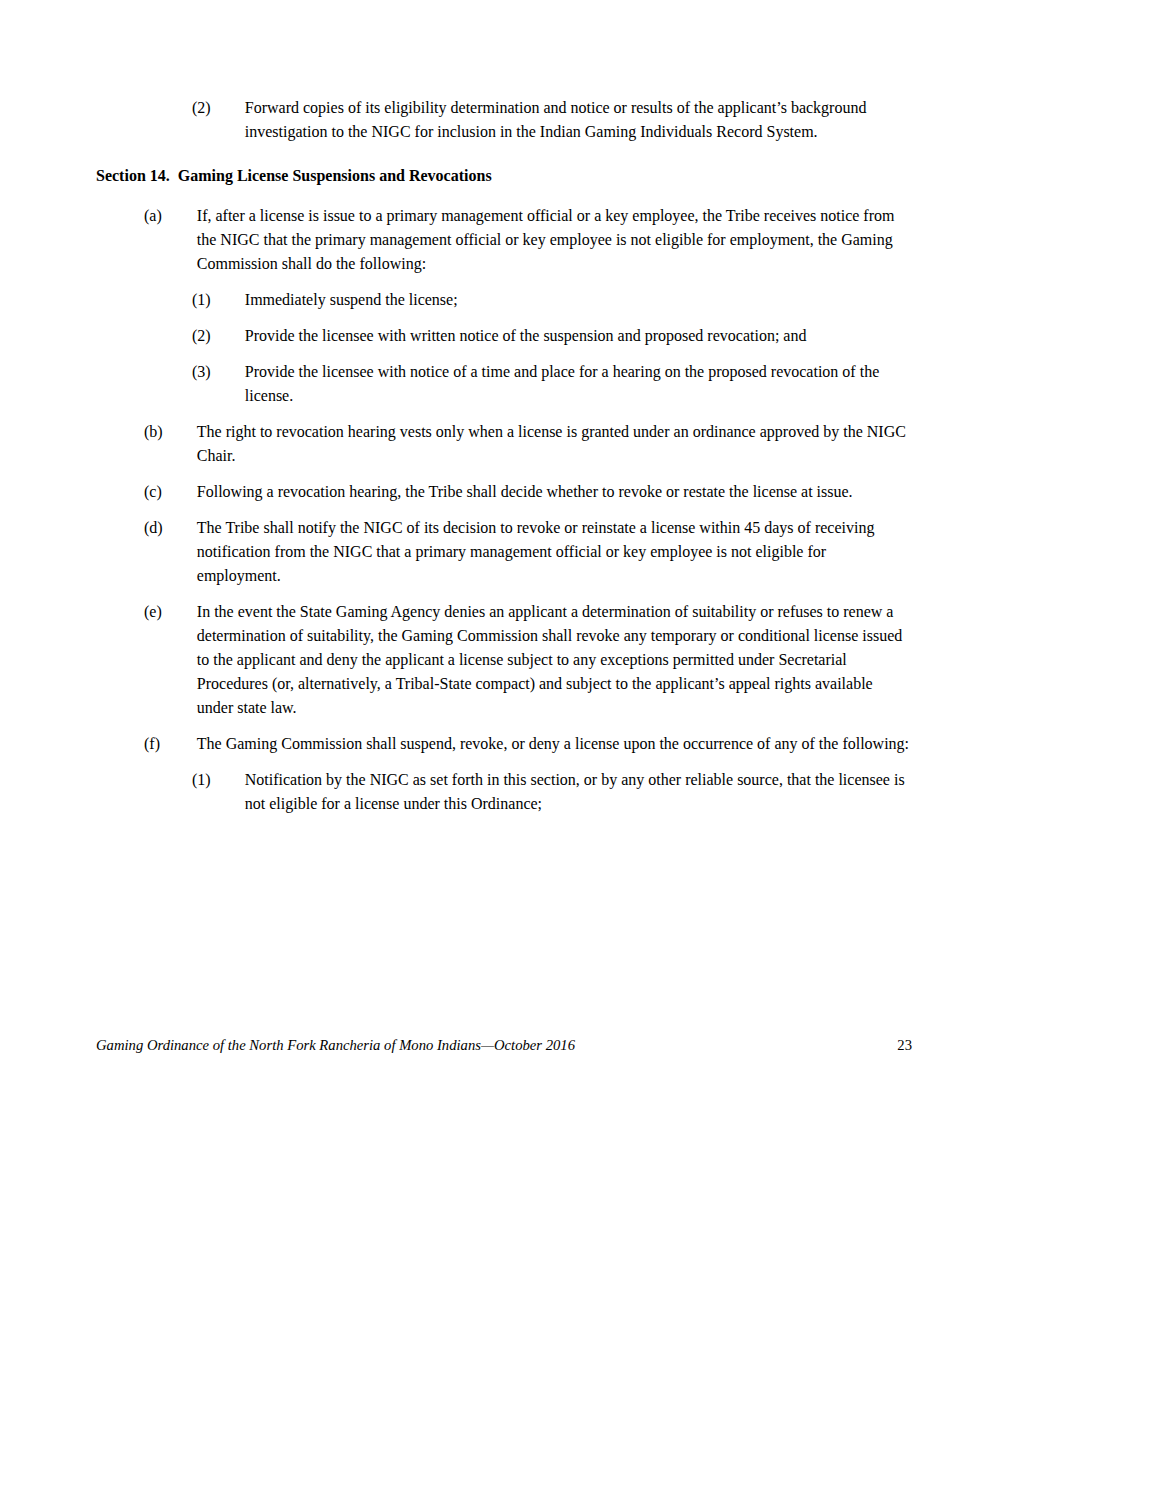(2) Forward copies of its eligibility determination and notice or results of the applicant’s background investigation to the NIGC for inclusion in the Indian Gaming Individuals Record System.
Section 14. Gaming License Suspensions and Revocations
(a) If, after a license is issue to a primary management official or a key employee, the Tribe receives notice from the NIGC that the primary management official or key employee is not eligible for employment, the Gaming Commission shall do the following:
(1) Immediately suspend the license;
(2) Provide the licensee with written notice of the suspension and proposed revocation; and
(3) Provide the licensee with notice of a time and place for a hearing on the proposed revocation of the license.
(b) The right to revocation hearing vests only when a license is granted under an ordinance approved by the NIGC Chair.
(c) Following a revocation hearing, the Tribe shall decide whether to revoke or restate the license at issue.
(d) The Tribe shall notify the NIGC of its decision to revoke or reinstate a license within 45 days of receiving notification from the NIGC that a primary management official or key employee is not eligible for employment.
(e) In the event the State Gaming Agency denies an applicant a determination of suitability or refuses to renew a determination of suitability, the Gaming Commission shall revoke any temporary or conditional license issued to the applicant and deny the applicant a license subject to any exceptions permitted under Secretarial Procedures (or, alternatively, a Tribal-State compact) and subject to the applicant’s appeal rights available under state law.
(f) The Gaming Commission shall suspend, revoke, or deny a license upon the occurrence of any of the following:
(1) Notification by the NIGC as set forth in this section, or by any other reliable source, that the licensee is not eligible for a license under this Ordinance;
Gaming Ordinance of the North Fork Rancheria of Mono Indians—October 2016 23